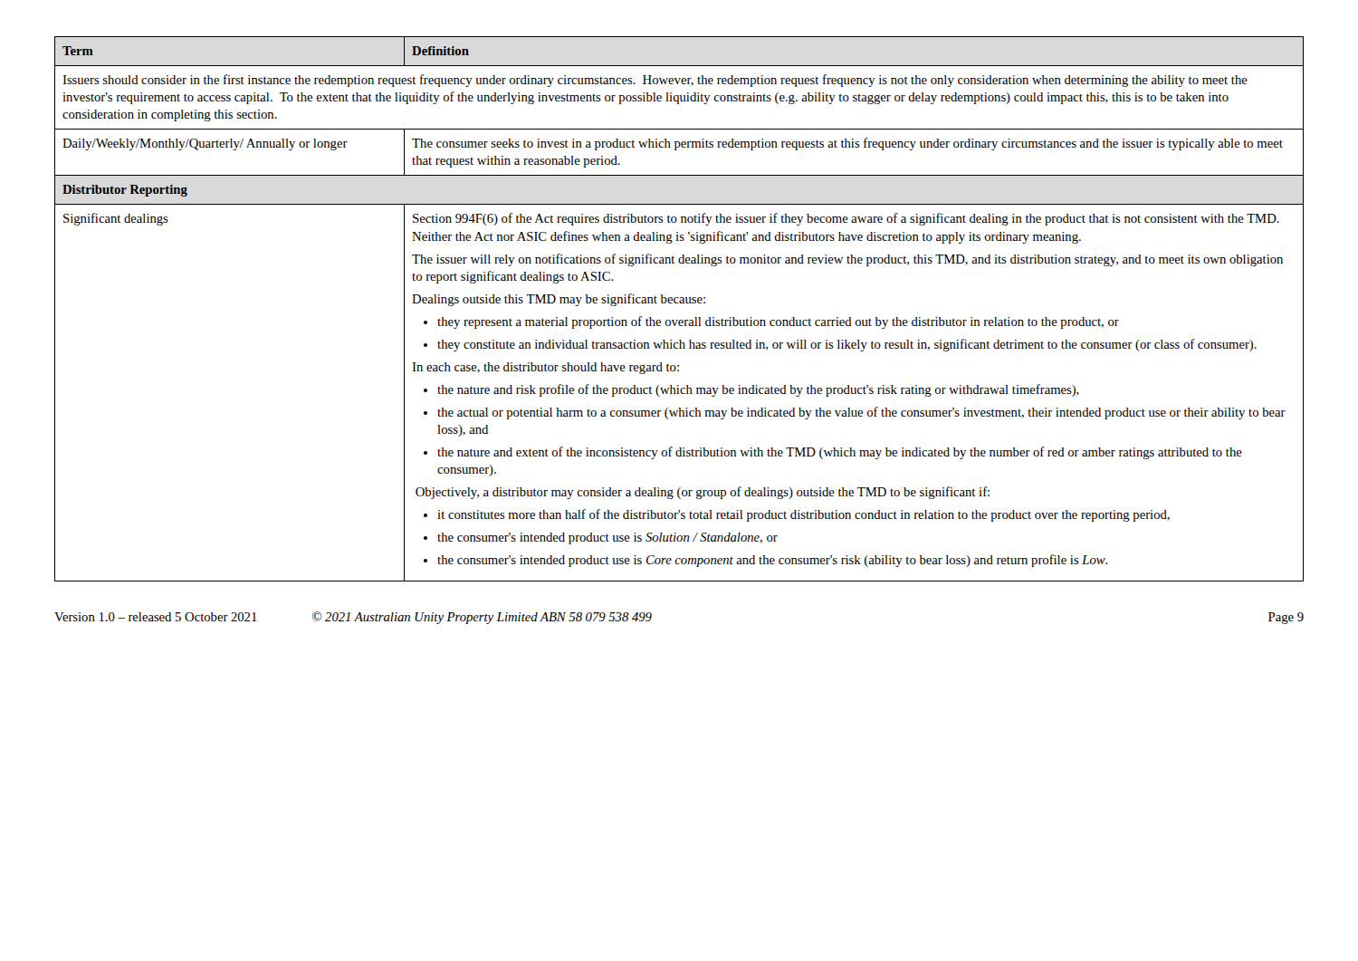| Term | Definition |
| --- | --- |
| Issuers should consider in the first instance the redemption request frequency under ordinary circumstances. However, the redemption request frequency is not the only consideration when determining the ability to meet the investor's requirement to access capital. To the extent that the liquidity of the underlying investments or possible liquidity constraints (e.g. ability to stagger or delay redemptions) could impact this, this is to be taken into consideration in completing this section. |
| Daily/Weekly/Monthly/Quarterly/ Annually or longer | The consumer seeks to invest in a product which permits redemption requests at this frequency under ordinary circumstances and the issuer is typically able to meet that request within a reasonable period. |
| Distributor Reporting |
| Significant dealings | Section 994F(6) of the Act requires distributors to notify the issuer if they become aware of a significant dealing in the product that is not consistent with the TMD. Neither the Act nor ASIC defines when a dealing is 'significant' and distributors have discretion to apply its ordinary meaning. The issuer will rely on notifications of significant dealings to monitor and review the product, this TMD, and its distribution strategy, and to meet its own obligation to report significant dealings to ASIC. Dealings outside this TMD may be significant because: they represent a material proportion of the overall distribution conduct carried out by the distributor in relation to the product, or they constitute an individual transaction which has resulted in, or will or is likely to result in, significant detriment to the consumer (or class of consumer). In each case, the distributor should have regard to: the nature and risk profile of the product (which may be indicated by the product's risk rating or withdrawal timeframes), the actual or potential harm to a consumer (which may be indicated by the value of the consumer's investment, their intended product use or their ability to bear loss), and the nature and extent of the inconsistency of distribution with the TMD (which may be indicated by the number of red or amber ratings attributed to the consumer). Objectively, a distributor may consider a dealing (or group of dealings) outside the TMD to be significant if: it constitutes more than half of the distributor's total retail product distribution conduct in relation to the product over the reporting period, the consumer's intended product use is Solution / Standalone , or the consumer's intended product use is Core component and the consumer's risk (ability to bear loss) and return profile is Low . |
Version 1.0 – released 5 October 2021 © 2021 Australian Unity Property Limited ABN 58 079 538 499 Page 9